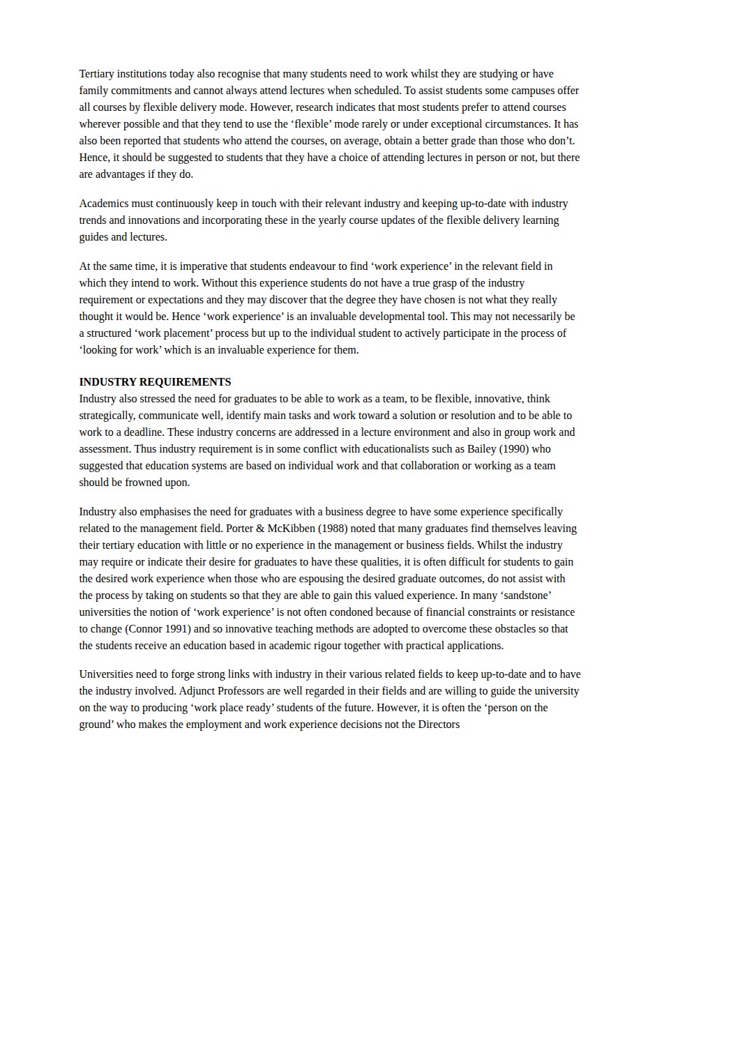Tertiary institutions today also recognise that many students need to work whilst they are studying or have family commitments and cannot always attend lectures when scheduled. To assist students some campuses offer all courses by flexible delivery mode. However, research indicates that most students prefer to attend courses wherever possible and that they tend to use the ‘flexible’ mode rarely or under exceptional circumstances. It has also been reported that students who attend the courses, on average, obtain a better grade than those who don’t. Hence, it should be suggested to students that they have a choice of attending lectures in person or not, but there are advantages if they do.
Academics must continuously keep in touch with their relevant industry and keeping up-to-date with industry trends and innovations and incorporating these in the yearly course updates of the flexible delivery learning guides and lectures.
At the same time, it is imperative that students endeavour to find ‘work experience’ in the relevant field in which they intend to work. Without this experience students do not have a true grasp of the industry requirement or expectations and they may discover that the degree they have chosen is not what they really thought it would be. Hence ‘work experience’ is an invaluable developmental tool. This may not necessarily be a structured ‘work placement’ process but up to the individual student to actively participate in the process of ‘looking for work’ which is an invaluable experience for them.
Industry Requirements
Industry also stressed the need for graduates to be able to work as a team, to be flexible, innovative, think strategically, communicate well, identify main tasks and work toward a solution or resolution and to be able to work to a deadline. These industry concerns are addressed in a lecture environment and also in group work and assessment. Thus industry requirement is in some conflict with educationalists such as Bailey (1990) who suggested that education systems are based on individual work and that collaboration or working as a team should be frowned upon.
Industry also emphasises the need for graduates with a business degree to have some experience specifically related to the management field. Porter & McKibben (1988) noted that many graduates find themselves leaving their tertiary education with little or no experience in the management or business fields. Whilst the industry may require or indicate their desire for graduates to have these qualities, it is often difficult for students to gain the desired work experience when those who are espousing the desired graduate outcomes, do not assist with the process by taking on students so that they are able to gain this valued experience. In many ‘sandstone’ universities the notion of ‘work experience’ is not often condoned because of financial constraints or resistance to change (Connor 1991) and so innovative teaching methods are adopted to overcome these obstacles so that the students receive an education based in academic rigour together with practical applications.
Universities need to forge strong links with industry in their various related fields to keep up-to-date and to have the industry involved. Adjunct Professors are well regarded in their fields and are willing to guide the university on the way to producing ‘work place ready’ students of the future. However, it is often the ‘person on the ground’ who makes the employment and work experience decisions not the Directors